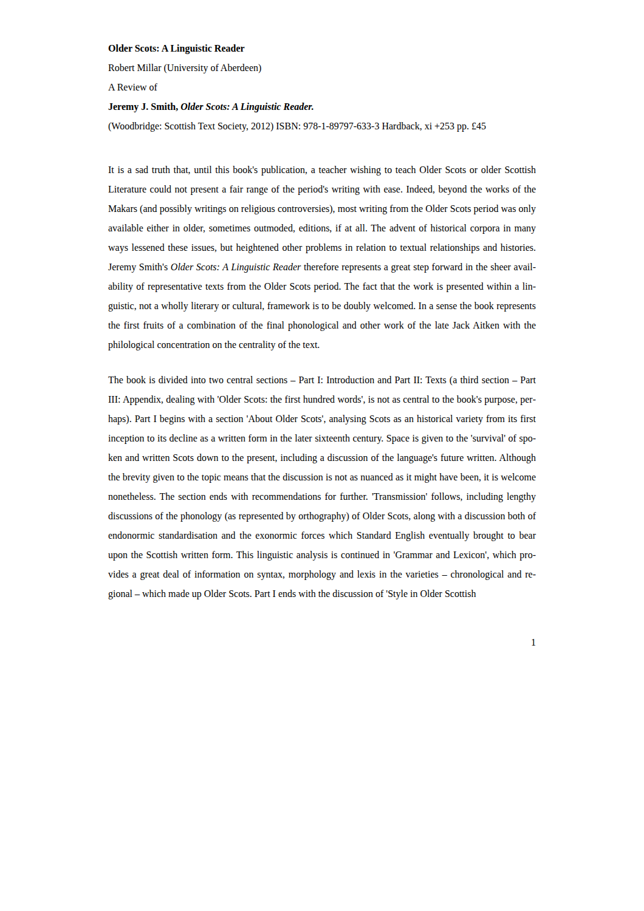Older Scots: A Linguistic Reader
Robert Millar (University of Aberdeen)
A Review of
Jeremy J. Smith, Older Scots: A Linguistic Reader.
(Woodbridge: Scottish Text Society, 2012) ISBN: 978-1-89797-633-3 Hardback, xi +253 pp. £45
It is a sad truth that, until this book's publication, a teacher wishing to teach Older Scots or older Scottish Literature could not present a fair range of the period's writing with ease. Indeed, beyond the works of the Makars (and possibly writings on religious controversies), most writing from the Older Scots period was only available either in older, sometimes outmoded, editions, if at all. The advent of historical corpora in many ways lessened these issues, but heightened other problems in relation to textual relationships and histories. Jeremy Smith's Older Scots: A Linguistic Reader therefore represents a great step forward in the sheer availability of representative texts from the Older Scots period. The fact that the work is presented within a linguistic, not a wholly literary or cultural, framework is to be doubly welcomed. In a sense the book represents the first fruits of a combination of the final phonological and other work of the late Jack Aitken with the philological concentration on the centrality of the text.
The book is divided into two central sections – Part I: Introduction and Part II: Texts (a third section – Part III: Appendix, dealing with 'Older Scots: the first hundred words', is not as central to the book's purpose, perhaps). Part I begins with a section 'About Older Scots', analysing Scots as an historical variety from its first inception to its decline as a written form in the later sixteenth century. Space is given to the 'survival' of spoken and written Scots down to the present, including a discussion of the language's future written. Although the brevity given to the topic means that the discussion is not as nuanced as it might have been, it is welcome nonetheless. The section ends with recommendations for further. 'Transmission' follows, including lengthy discussions of the phonology (as represented by orthography) of Older Scots, along with a discussion both of endonormic standardisation and the exonormic forces which Standard English eventually brought to bear upon the Scottish written form. This linguistic analysis is continued in 'Grammar and Lexicon', which provides a great deal of information on syntax, morphology and lexis in the varieties – chronological and regional – which made up Older Scots. Part I ends with the discussion of 'Style in Older Scottish
1